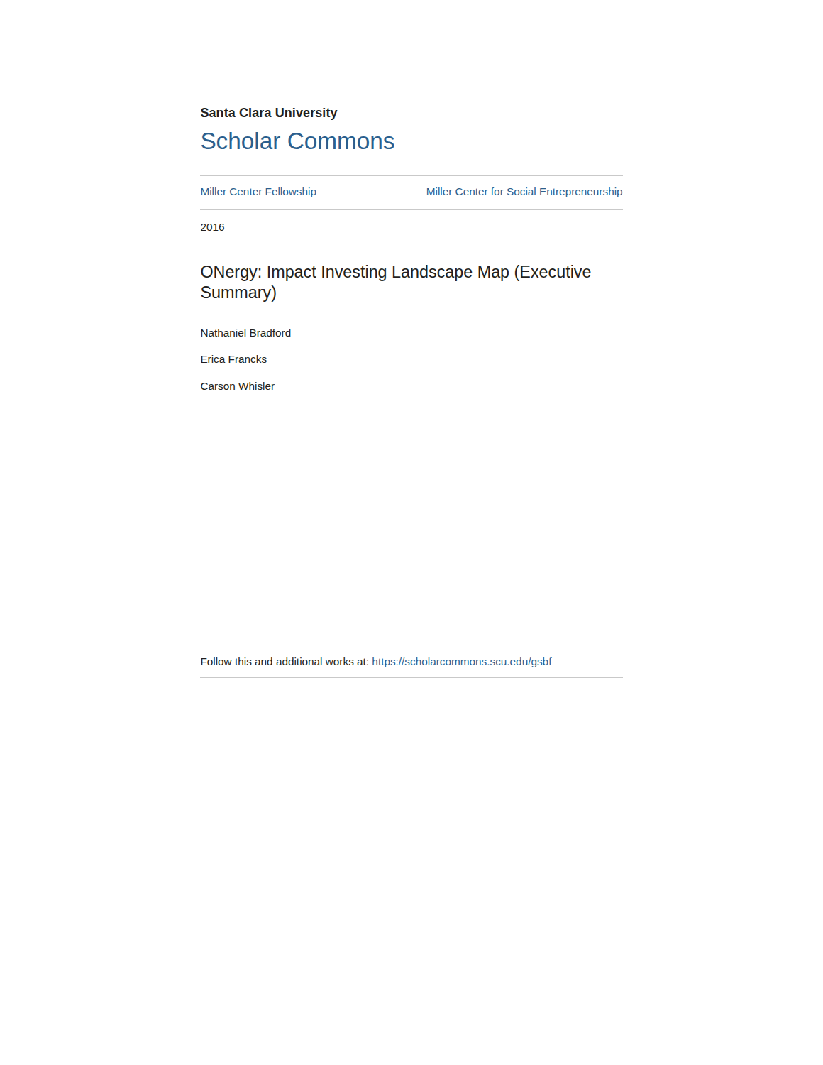Santa Clara University
Scholar Commons
Miller Center Fellowship
Miller Center for Social Entrepreneurship
2016
ONergy: Impact Investing Landscape Map (Executive Summary)
Nathaniel Bradford
Erica Francks
Carson Whisler
Follow this and additional works at: https://scholarcommons.scu.edu/gsbf